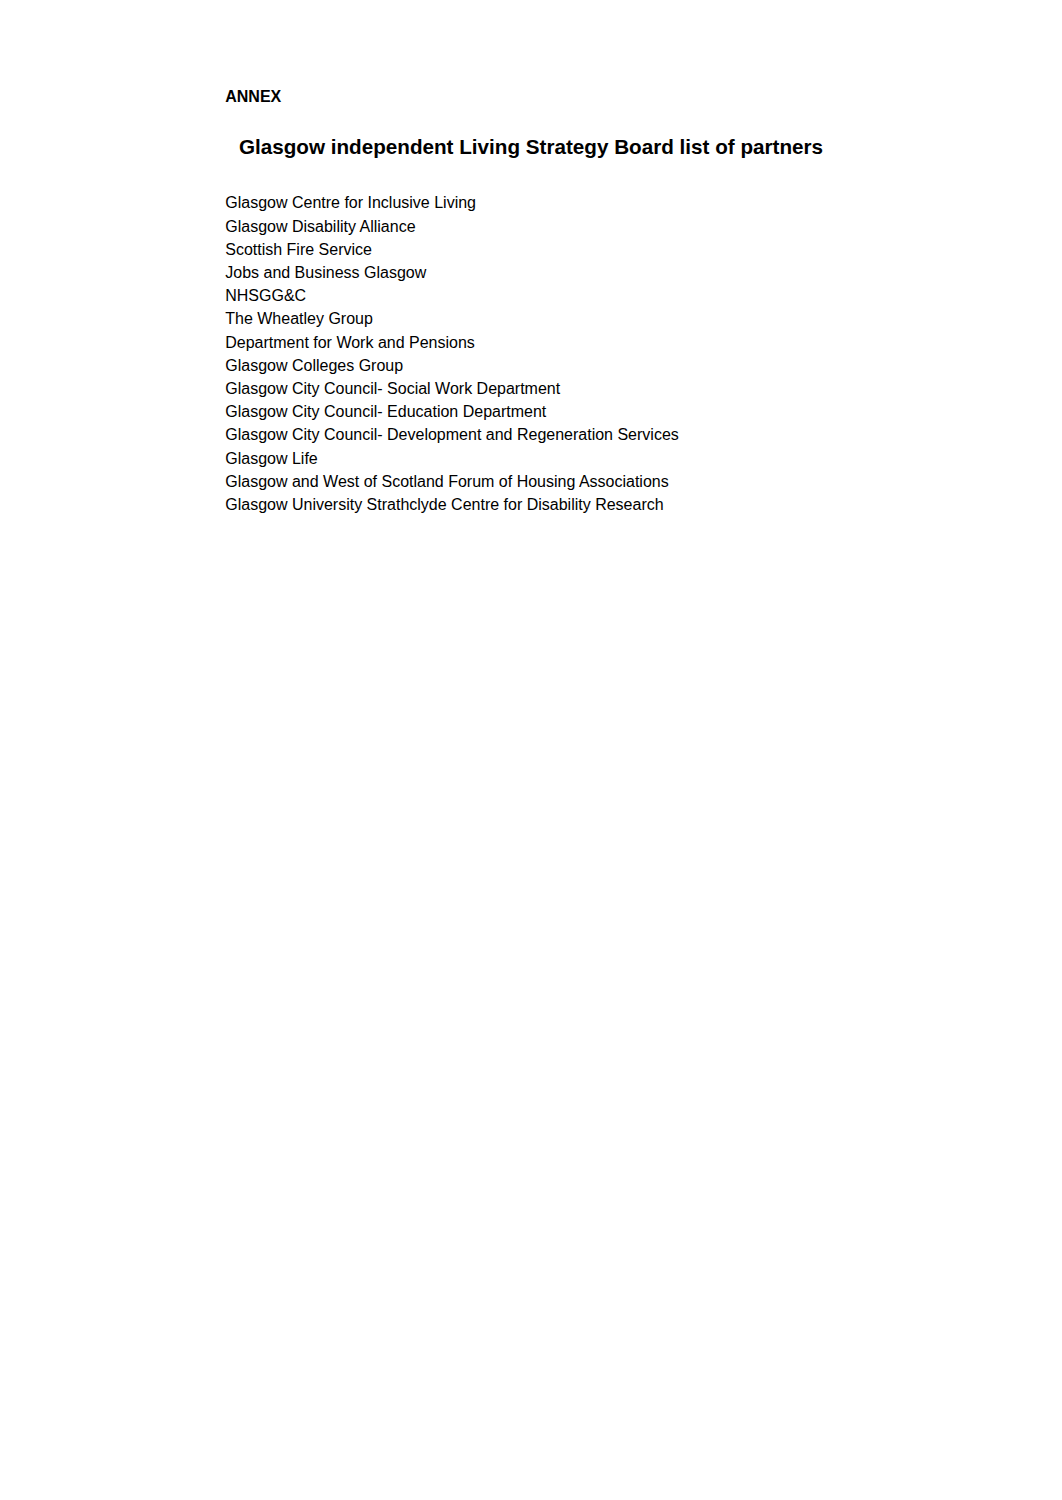ANNEX
Glasgow independent Living Strategy Board list of partners
Glasgow Centre for Inclusive Living
Glasgow Disability Alliance
Scottish Fire Service
Jobs and Business Glasgow
NHSGG&C
The Wheatley Group
Department for Work and Pensions
Glasgow Colleges Group
Glasgow City Council- Social Work Department
Glasgow City Council- Education Department
Glasgow City Council- Development and Regeneration Services
Glasgow Life
Glasgow and West of Scotland Forum of Housing Associations
Glasgow University Strathclyde Centre for Disability Research